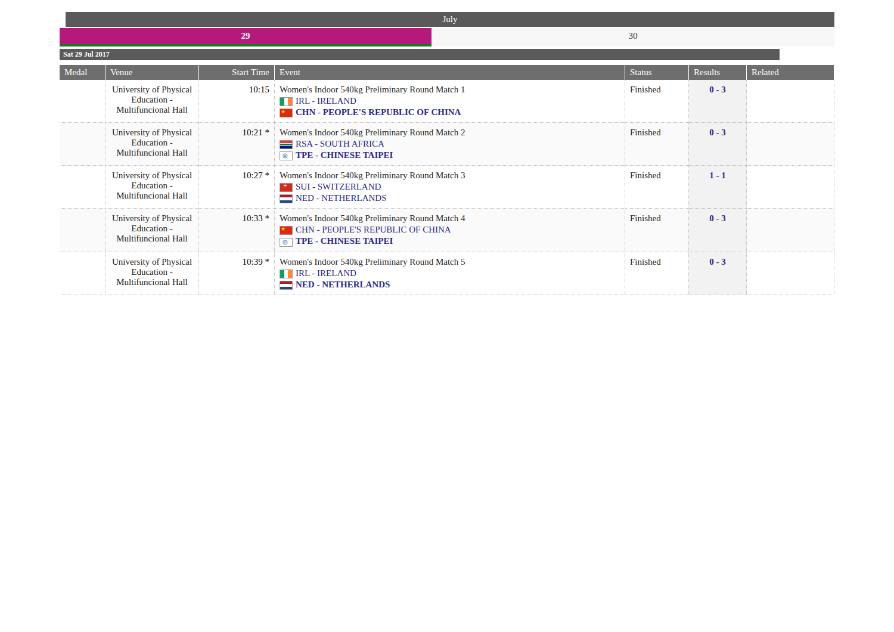July
29
30
Sat 29 Jul 2017
| Medal | Venue | Start Time | Event | Status | Results | Related |
| --- | --- | --- | --- | --- | --- | --- |
| | University of Physical Education - Multifuncional Hall | 10:15 | Women's Indoor 540kg Preliminary Round Match 1 IRL - IRELAND CHN - PEOPLE'S REPUBLIC OF CHINA | Finished | 0 - 3 | |
| | University of Physical Education - Multifuncional Hall | 10:21 * | Women's Indoor 540kg Preliminary Round Match 2 RSA - SOUTH AFRICA TPE - CHINESE TAIPEI | Finished | 0 - 3 | |
| | University of Physical Education - Multifuncional Hall | 10:27 * | Women's Indoor 540kg Preliminary Round Match 3 SUI - SWITZERLAND NED - NETHERLANDS | Finished | 1 - 1 | |
| | University of Physical Education - Multifuncional Hall | 10:33 * | Women's Indoor 540kg Preliminary Round Match 4 CHN - PEOPLE'S REPUBLIC OF CHINA TPE - CHINESE TAIPEI | Finished | 0 - 3 | |
| | University of Physical Education - Multifuncional Hall | 10:39 * | Women's Indoor 540kg Preliminary Round Match 5 IRL - IRELAND NED - NETHERLANDS | Finished | 0 - 3 | |